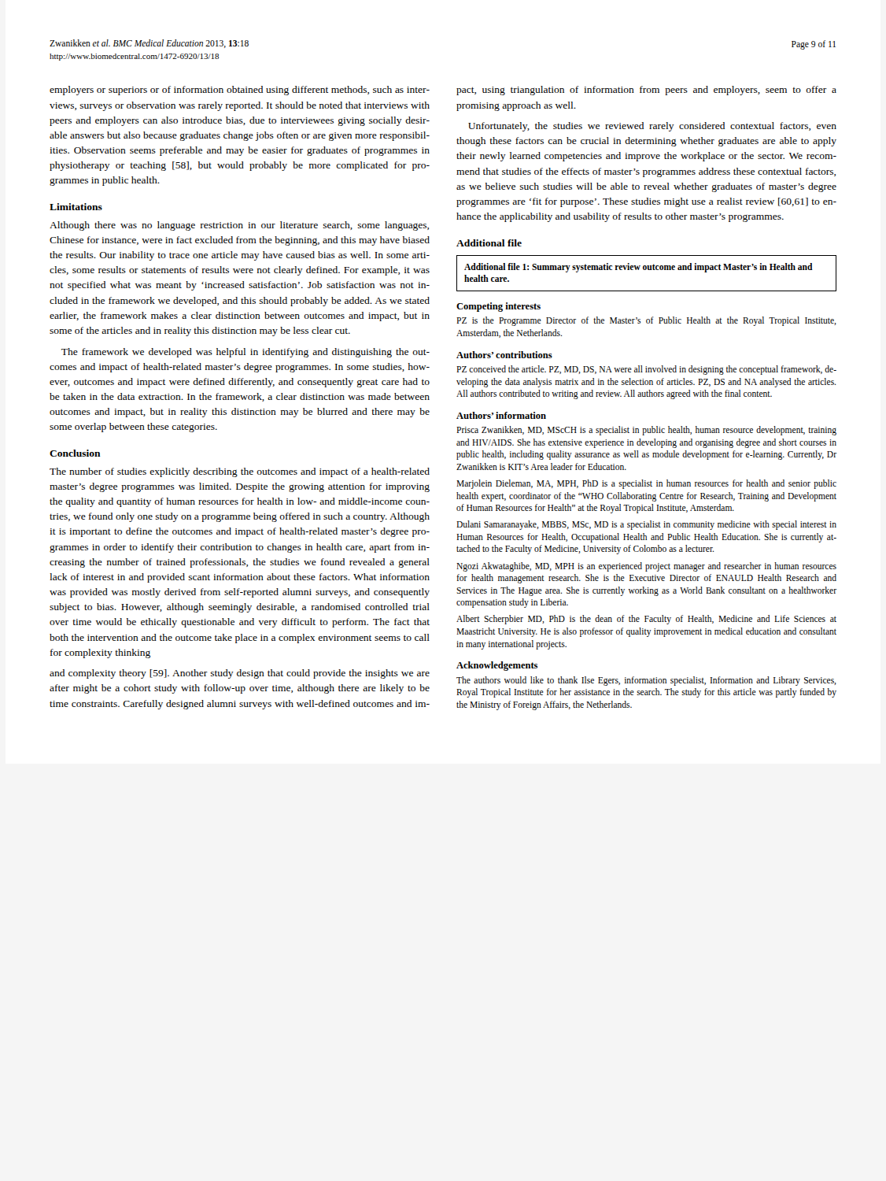Zwanikken et al. BMC Medical Education 2013, 13:18
http://www.biomedcentral.com/1472-6920/13/18
Page 9 of 11
employers or superiors or of information obtained using different methods, such as interviews, surveys or observation was rarely reported. It should be noted that interviews with peers and employers can also introduce bias, due to interviewees giving socially desirable answers but also because graduates change jobs often or are given more responsibilities. Observation seems preferable and may be easier for graduates of programmes in physiotherapy or teaching [58], but would probably be more complicated for programmes in public health.
Limitations
Although there was no language restriction in our literature search, some languages, Chinese for instance, were in fact excluded from the beginning, and this may have biased the results. Our inability to trace one article may have caused bias as well. In some articles, some results or statements of results were not clearly defined. For example, it was not specified what was meant by ‘increased satisfaction’. Job satisfaction was not included in the framework we developed, and this should probably be added. As we stated earlier, the framework makes a clear distinction between outcomes and impact, but in some of the articles and in reality this distinction may be less clear cut.
The framework we developed was helpful in identifying and distinguishing the outcomes and impact of health-related master’s degree programmes. In some studies, however, outcomes and impact were defined differently, and consequently great care had to be taken in the data extraction. In the framework, a clear distinction was made between outcomes and impact, but in reality this distinction may be blurred and there may be some overlap between these categories.
Conclusion
The number of studies explicitly describing the outcomes and impact of a health-related master’s degree programmes was limited. Despite the growing attention for improving the quality and quantity of human resources for health in low- and middle-income countries, we found only one study on a programme being offered in such a country. Although it is important to define the outcomes and impact of health-related master’s degree programmes in order to identify their contribution to changes in health care, apart from increasing the number of trained professionals, the studies we found revealed a general lack of interest in and provided scant information about these factors. What information was provided was mostly derived from self-reported alumni surveys, and consequently subject to bias. However, although seemingly desirable, a randomised controlled trial over time would be ethically questionable and very difficult to perform. The fact that both the intervention and the outcome take place in a complex environment seems to call for complexity thinking
and complexity theory [59]. Another study design that could provide the insights we are after might be a cohort study with follow-up over time, although there are likely to be time constraints. Carefully designed alumni surveys with well-defined outcomes and impact, using triangulation of information from peers and employers, seem to offer a promising approach as well.
Unfortunately, the studies we reviewed rarely considered contextual factors, even though these factors can be crucial in determining whether graduates are able to apply their newly learned competencies and improve the workplace or the sector. We recommend that studies of the effects of master’s programmes address these contextual factors, as we believe such studies will be able to reveal whether graduates of master’s degree programmes are ‘fit for purpose’. These studies might use a realist review [60,61] to enhance the applicability and usability of results to other master’s programmes.
Additional file
Additional file 1: Summary systematic review outcome and impact Master’s in Health and health care.
Competing interests
PZ is the Programme Director of the Master’s of Public Health at the Royal Tropical Institute, Amsterdam, the Netherlands.
Authors’ contributions
PZ conceived the article. PZ, MD, DS, NA were all involved in designing the conceptual framework, developing the data analysis matrix and in the selection of articles. PZ, DS and NA analysed the articles. All authors contributed to writing and review. All authors agreed with the final content.
Authors’ information
Prisca Zwanikken, MD, MScCH is a specialist in public health, human resource development, training and HIV/AIDS. She has extensive experience in developing and organising degree and short courses in public health, including quality assurance as well as module development for e-learning. Currently, Dr Zwanikken is KIT’s Area leader for Education.
Marjolein Dieleman, MA, MPH, PhD is a specialist in human resources for health and senior public health expert, coordinator of the “WHO Collaborating Centre for Research, Training and Development of Human Resources for Health” at the Royal Tropical Institute, Amsterdam.
Dulani Samaranayake, MBBS, MSc, MD is a specialist in community medicine with special interest in Human Resources for Health, Occupational Health and Public Health Education. She is currently attached to the Faculty of Medicine, University of Colombo as a lecturer.
Ngozi Akwataghibe, MD, MPH is an experienced project manager and researcher in human resources for health management research. She is the Executive Director of ENAULD Health Research and Services in The Hague area. She is currently working as a World Bank consultant on a healthworker compensation study in Liberia.
Albert Scherpbier MD, PhD is the dean of the Faculty of Health, Medicine and Life Sciences at Maastricht University. He is also professor of quality improvement in medical education and consultant in many international projects.
Acknowledgements
The authors would like to thank Ilse Egers, information specialist, Information and Library Services, Royal Tropical Institute for her assistance in the search. The study for this article was partly funded by the Ministry of Foreign Affairs, the Netherlands.